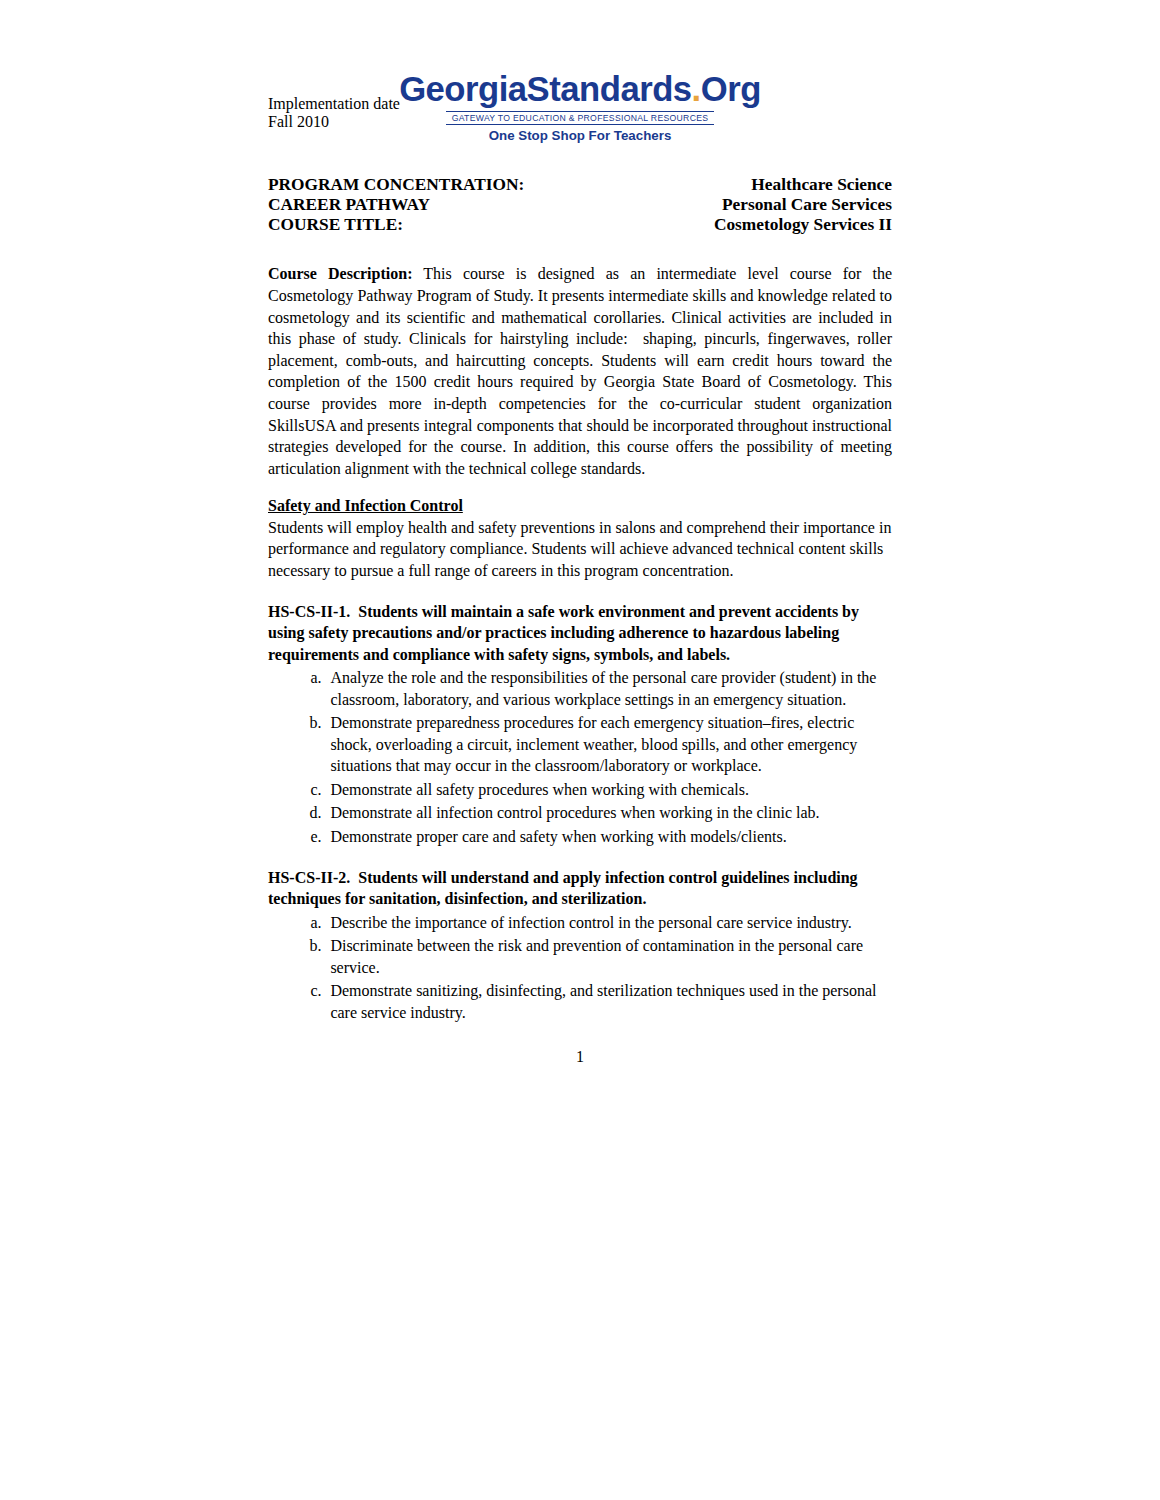Georgia Standards. Org
GATEWAY TO EDUCATION & PROFESSIONAL RESOURCES
One Stop Shop For Teachers
Implementation date
Fall 2010
| PROGRAM CONCENTRATION: | Healthcare Science |
| CAREER PATHWAY | Personal Care Services |
| COURSE TITLE: | Cosmetology Services II |
Course Description: This course is designed as an intermediate level course for the Cosmetology Pathway Program of Study. It presents intermediate skills and knowledge related to cosmetology and its scientific and mathematical corollaries. Clinical activities are included in this phase of study. Clinicals for hairstyling include: shaping, pincurls, fingerwaves, roller placement, comb-outs, and haircutting concepts. Students will earn credit hours toward the completion of the 1500 credit hours required by Georgia State Board of Cosmetology. This course provides more in-depth competencies for the co-curricular student organization SkillsUSA and presents integral components that should be incorporated throughout instructional strategies developed for the course. In addition, this course offers the possibility of meeting articulation alignment with the technical college standards.
Safety and Infection Control
Students will employ health and safety preventions in salons and comprehend their importance in performance and regulatory compliance. Students will achieve advanced technical content skills necessary to pursue a full range of careers in this program concentration.
HS-CS-II-1. Students will maintain a safe work environment and prevent accidents by using safety precautions and/or practices including adherence to hazardous labeling requirements and compliance with safety signs, symbols, and labels.
Analyze the role and the responsibilities of the personal care provider (student) in the classroom, laboratory, and various workplace settings in an emergency situation.
Demonstrate preparedness procedures for each emergency situation–fires, electric shock, overloading a circuit, inclement weather, blood spills, and other emergency situations that may occur in the classroom/laboratory or workplace.
Demonstrate all safety procedures when working with chemicals.
Demonstrate all infection control procedures when working in the clinic lab.
Demonstrate proper care and safety when working with models/clients.
HS-CS-II-2. Students will understand and apply infection control guidelines including techniques for sanitation, disinfection, and sterilization.
Describe the importance of infection control in the personal care service industry.
Discriminate between the risk and prevention of contamination in the personal care service.
Demonstrate sanitizing, disinfecting, and sterilization techniques used in the personal care service industry.
1